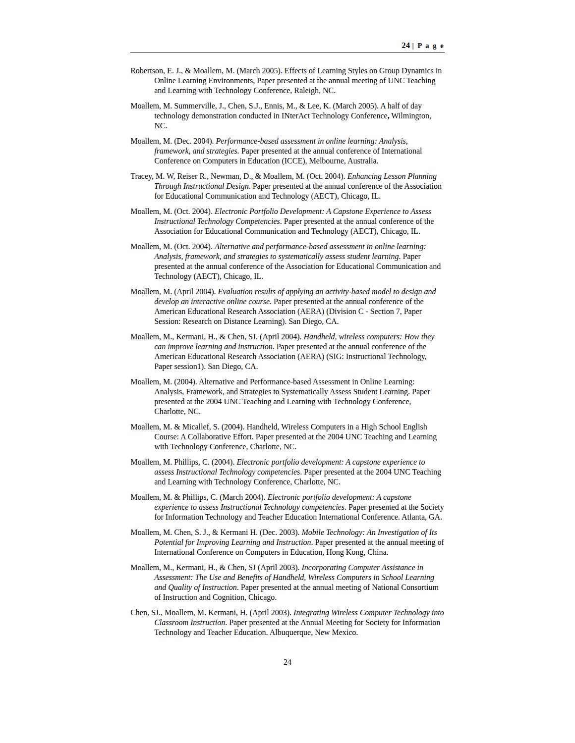24 | P a g e
Robertson, E. J., & Moallem, M. (March 2005). Effects of Learning Styles on Group Dynamics in Online Learning Environments, Paper presented at the annual meeting of UNC Teaching and Learning with Technology Conference, Raleigh, NC.
Moallem, M. Summerville, J., Chen, S.J., Ennis, M., & Lee, K. (March 2005). A half of day technology demonstration conducted in INterAct Technology Conference, Wilmington, NC.
Moallem, M. (Dec. 2004). Performance-based assessment in online learning: Analysis, framework, and strategies. Paper presented at the annual conference of International Conference on Computers in Education (ICCE), Melbourne, Australia.
Tracey, M. W, Reiser R., Newman, D., & Moallem, M. (Oct. 2004). Enhancing Lesson Planning Through Instructional Design. Paper presented at the annual conference of the Association for Educational Communication and Technology (AECT), Chicago, IL.
Moallem, M. (Oct. 2004). Electronic Portfolio Development: A Capstone Experience to Assess Instructional Technology Competencies. Paper presented at the annual conference of the Association for Educational Communication and Technology (AECT), Chicago, IL.
Moallem, M. (Oct. 2004). Alternative and performance-based assessment in online learning: Analysis, framework, and strategies to systematically assess student learning. Paper presented at the annual conference of the Association for Educational Communication and Technology (AECT), Chicago, IL.
Moallem, M. (April 2004). Evaluation results of applying an activity-based model to design and develop an interactive online course. Paper presented at the annual conference of the American Educational Research Association (AERA) (Division C - Section 7, Paper Session: Research on Distance Learning). San Diego, CA.
Moallem, M., Kermani, H., & Chen, SJ. (April 2004). Handheld, wireless computers: How they can improve learning and instruction. Paper presented at the annual conference of the American Educational Research Association (AERA) (SIG: Instructional Technology, Paper session1). San Diego, CA.
Moallem, M. (2004). Alternative and Performance-based Assessment in Online Learning: Analysis, Framework, and Strategies to Systematically Assess Student Learning. Paper presented at the 2004 UNC Teaching and Learning with Technology Conference, Charlotte, NC.
Moallem, M. & Micallef, S. (2004). Handheld, Wireless Computers in a High School English Course: A Collaborative Effort. Paper presented at the 2004 UNC Teaching and Learning with Technology Conference, Charlotte, NC.
Moallem, M. Phillips, C. (2004). Electronic portfolio development: A capstone experience to assess Instructional Technology competencies. Paper presented at the 2004 UNC Teaching and Learning with Technology Conference, Charlotte, NC.
Moallem, M. & Phillips, C. (March 2004). Electronic portfolio development: A capstone experience to assess Instructional Technology competencies. Paper presented at the Society for Information Technology and Teacher Education International Conference. Atlanta, GA.
Moallem, M. Chen, S. J., & Kermani H. (Dec. 2003). Mobile Technology: An Investigation of Its Potential for Improving Learning and Instruction. Paper presented at the annual meeting of International Conference on Computers in Education, Hong Kong, China.
Moallem, M., Kermani, H., & Chen, SJ (April 2003). Incorporating Computer Assistance in Assessment: The Use and Benefits of Handheld, Wireless Computers in School Learning and Quality of Instruction. Paper presented at the annual meeting of National Consortium of Instruction and Cognition, Chicago.
Chen, SJ., Moallem, M. Kermani, H. (April 2003). Integrating Wireless Computer Technology into Classroom Instruction. Paper presented at the Annual Meeting for Society for Information Technology and Teacher Education. Albuquerque, New Mexico.
24